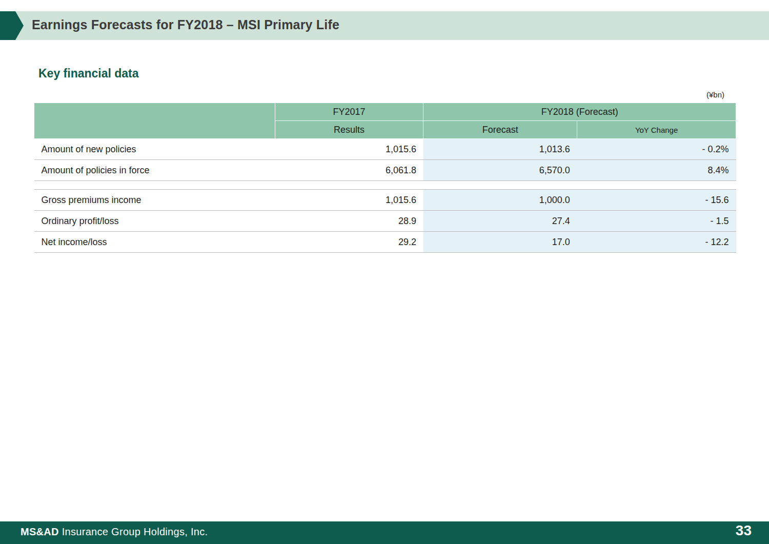Earnings Forecasts for FY2018 – MSI Primary Life
Key financial data
(¥bn)
| | FY2017 | FY2018 (Forecast) |
| Results | Forecast | YoY Change |
| Amount of new policies | 1,015.6 | 1,013.6 | - 0.2% |
| Amount of policies in force | 6,061.8 | 6,570.0 | 8.4% |
| Gross premiums income | 1,015.6 | 1,000.0 | - 15.6 |
| Ordinary profit/loss | 28.9 | 27.4 | - 1.5 |
| Net income/loss | 29.2 | 17.0 | - 12.2 |
MS&AD Insurance Group Holdings, Inc.
33